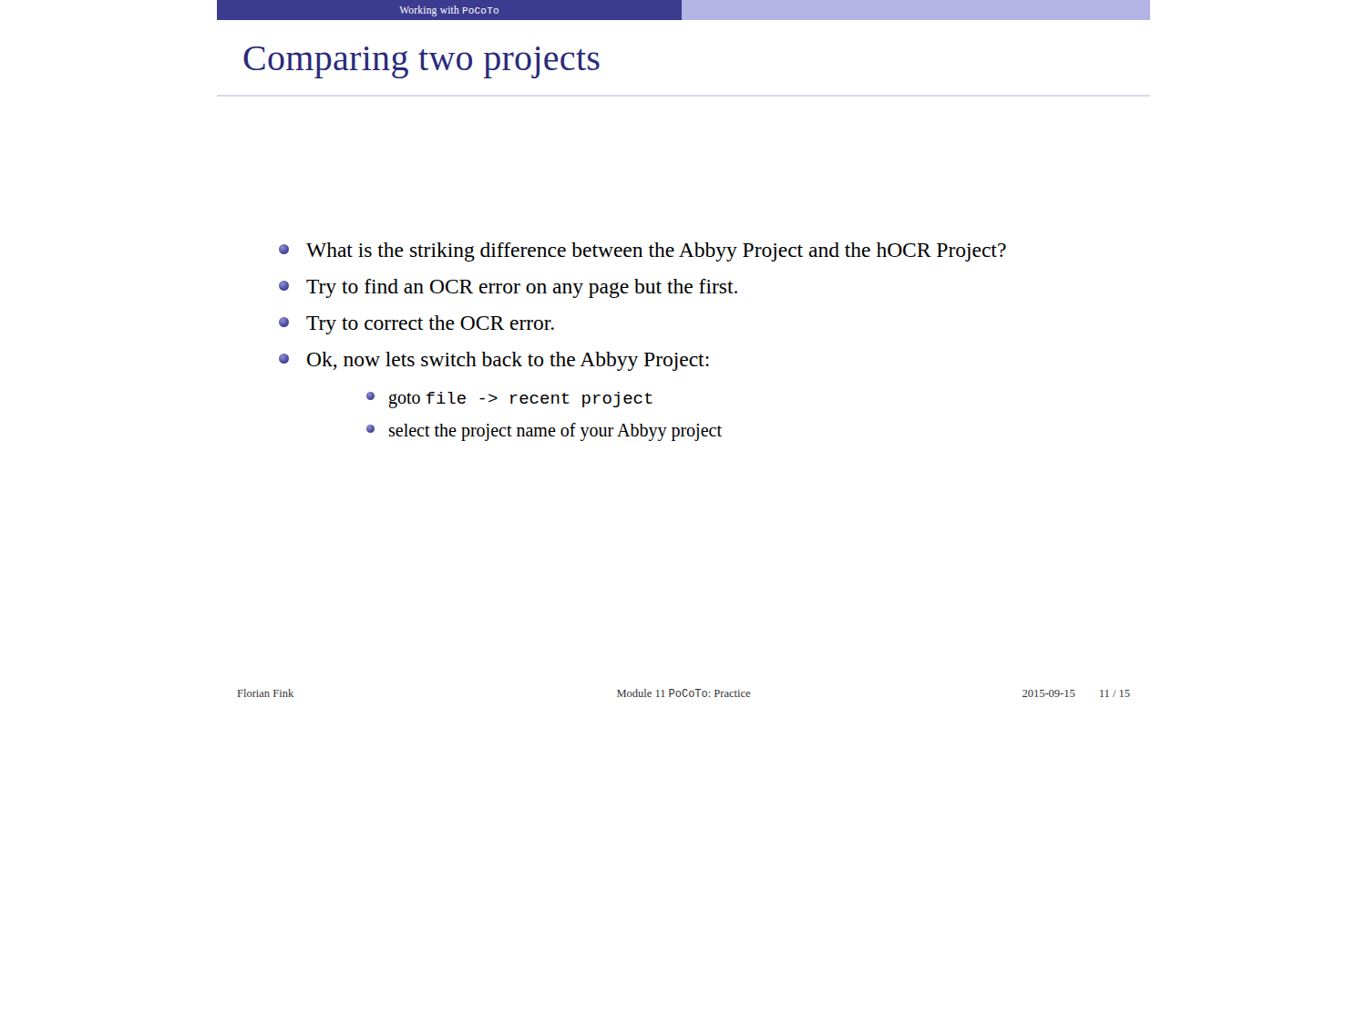Working with PoCoTo
Comparing two projects
What is the striking difference between the Abbyy Project and the hOCR Project?
Try to find an OCR error on any page but the first.
Try to correct the OCR error.
Ok, now lets switch back to the Abbyy Project:
goto file -> recent project
select the project name of your Abbyy project
Florian Fink Module 11 PoCoTo: Practice 2015-09-1511 / 15